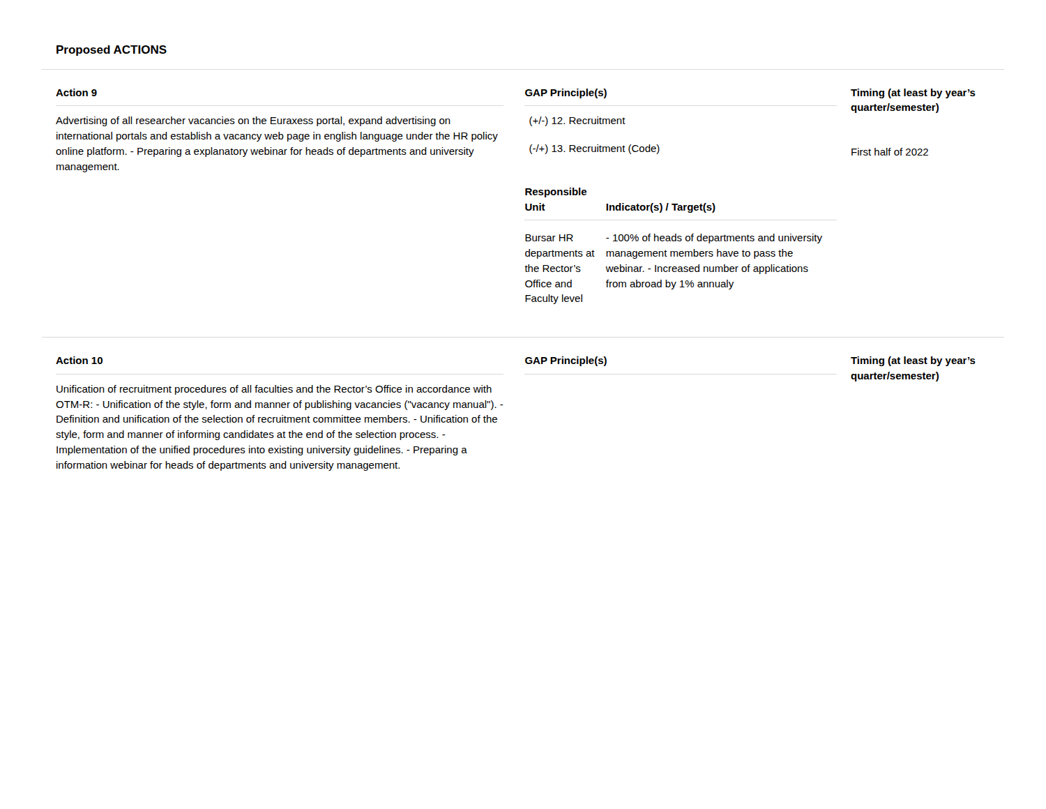Proposed ACTIONS
Action 9
Advertising of all researcher vacancies on the Euraxess portal, expand advertising on international portals and establish a vacancy web page in english language under the HR policy online platform. - Preparing a explanatory webinar for heads of departments and university management.
GAP Principle(s)
(+/-) 12. Recruitment
(-/+) 13. Recruitment (Code)
| Responsible Unit | Indicator(s) / Target(s) |
| --- | --- |
| Bursar HR departments at the Rector’s Office and Faculty level | - 100% of heads of departments and university management members have to pass the webinar. - Increased number of applications from abroad by 1% annualy |
Timing (at least by year’s quarter/semester)
First half of 2022
Action 10
Unification of recruitment procedures of all faculties and the Rector’s Office in accordance with OTM-R: - Unification of the style, form and manner of publishing vacancies ("vacancy manual"). - Definition and unification of the selection of recruitment committee members. - Unification of the style, form and manner of informing candidates at the end of the selection process. - Implementation of the unified procedures into existing university guidelines. - Preparing a information webinar for heads of departments and university management.
GAP Principle(s)
Timing (at least by year’s quarter/semester)